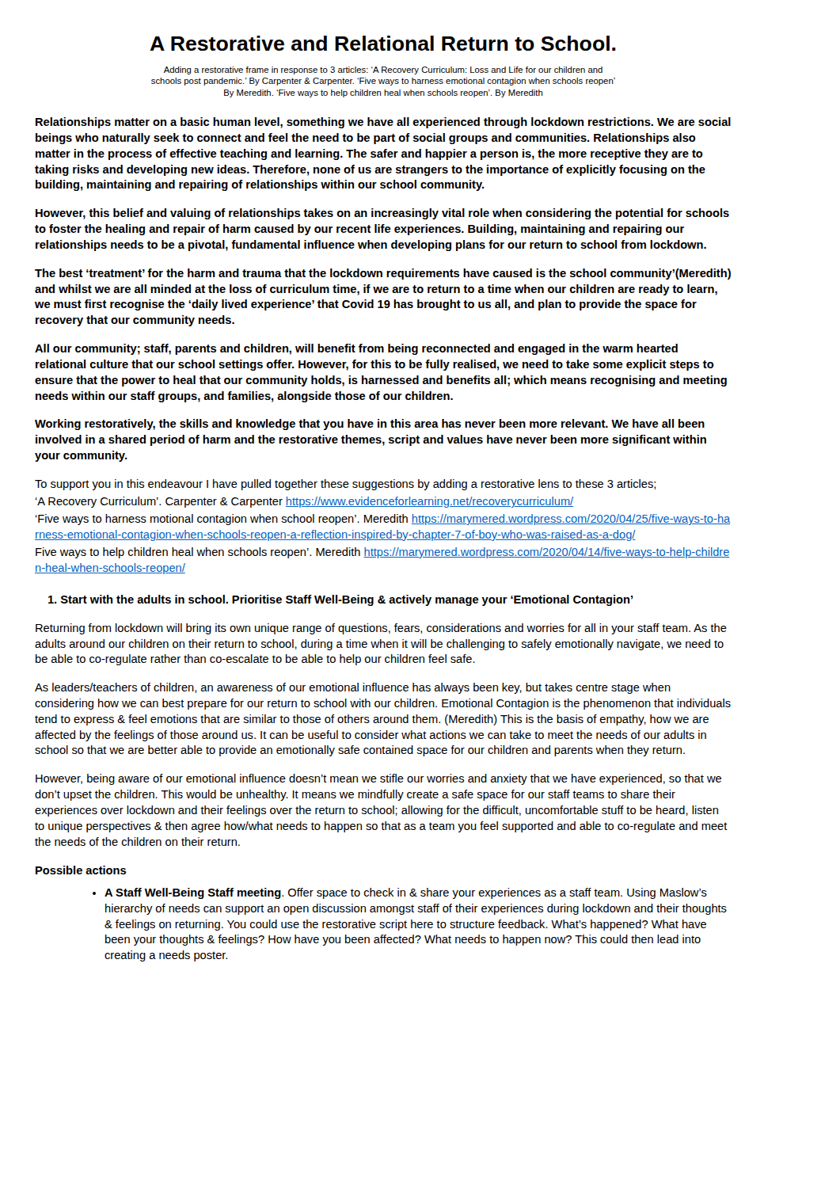A Restorative and Relational Return to School.
Adding a restorative frame in response to 3 articles: ‘A Recovery Curriculum: Loss and Life for our children and schools post pandemic.’ By Carpenter & Carpenter. ‘Five ways to harness emotional contagion when schools reopen’ By Meredith. ‘Five ways to help children heal when schools reopen’. By Meredith
Relationships matter on a basic human level, something we have all experienced through lockdown restrictions. We are social beings who naturally seek to connect and feel the need to be part of social groups and communities. Relationships also matter in the process of effective teaching and learning. The safer and happier a person is, the more receptive they are to taking risks and developing new ideas. Therefore, none of us are strangers to the importance of explicitly focusing on the building, maintaining and repairing of relationships within our school community.
However, this belief and valuing of relationships takes on an increasingly vital role when considering the potential for schools to foster the healing and repair of harm caused by our recent life experiences. Building, maintaining and repairing our relationships needs to be a pivotal, fundamental influence when developing plans for our return to school from lockdown.
The best ‘treatment’ for the harm and trauma that the lockdown requirements have caused is the school community’(Meredith) and whilst we are all minded at the loss of curriculum time, if we are to return to a time when our children are ready to learn, we must first recognise the ‘daily lived experience’ that Covid 19 has brought to us all, and plan to provide the space for recovery that our community needs.
All our community; staff, parents and children, will benefit from being reconnected and engaged in the warm hearted relational culture that our school settings offer. However, for this to be fully realised, we need to take some explicit steps to ensure that the power to heal that our community holds, is harnessed and benefits all; which means recognising and meeting needs within our staff groups, and families, alongside those of our children.
Working restoratively, the skills and knowledge that you have in this area has never been more relevant. We have all been involved in a shared period of harm and the restorative themes, script and values have never been more significant within your community.
To support you in this endeavour I have pulled together these suggestions by adding a restorative lens to these 3 articles;
‘A Recovery Curriculum’. Carpenter & Carpenter https://www.evidenceforlearning.net/recoverycurriculum/
‘Five ways to harness motional contagion when school reopen’. Meredith https://marymered.wordpress.com/2020/04/25/five-ways-to-harness-emotional-contagion-when-schools-reopen-a-reflection-inspired-by-chapter-7-of-boy-who-was-raised-as-a-dog/
Five ways to help children heal when schools reopen’. Meredith https://marymered.wordpress.com/2020/04/14/five-ways-to-help-children-heal-when-schools-reopen/
Start with the adults in school. Prioritise Staff Well-Being & actively manage your ‘Emotional Contagion’
Returning from lockdown will bring its own unique range of questions, fears, considerations and worries for all in your staff team. As the adults around our children on their return to school, during a time when it will be challenging to safely emotionally navigate, we need to be able to co-regulate rather than co-escalate to be able to help our children feel safe.
As leaders/teachers of children, an awareness of our emotional influence has always been key, but takes centre stage when considering how we can best prepare for our return to school with our children. Emotional Contagion is the phenomenon that individuals tend to express & feel emotions that are similar to those of others around them. (Meredith) This is the basis of empathy, how we are affected by the feelings of those around us. It can be useful to consider what actions we can take to meet the needs of our adults in school so that we are better able to provide an emotionally safe contained space for our children and parents when they return.
However, being aware of our emotional influence doesn’t mean we stifle our worries and anxiety that we have experienced, so that we don’t upset the children. This would be unhealthy. It means we mindfully create a safe space for our staff teams to share their experiences over lockdown and their feelings over the return to school; allowing for the difficult, uncomfortable stuff to be heard, listen to unique perspectives & then agree how/what needs to happen so that as a team you feel supported and able to co-regulate and meet the needs of the children on their return.
Possible actions
A Staff Well-Being Staff meeting. Offer space to check in & share your experiences as a staff team. Using Maslow’s hierarchy of needs can support an open discussion amongst staff of their experiences during lockdown and their thoughts & feelings on returning. You could use the restorative script here to structure feedback. What’s happened? What have been your thoughts & feelings? How have you been affected? What needs to happen now? This could then lead into creating a needs poster.